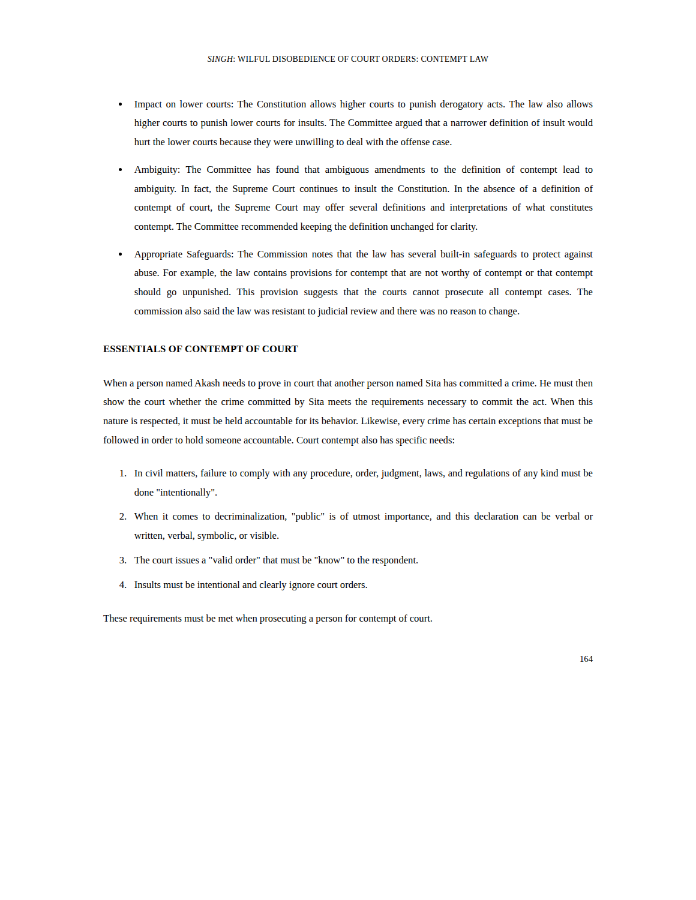SINGH: WILFUL DISOBEDIENCE OF COURT ORDERS: CONTEMPT LAW
Impact on lower courts: The Constitution allows higher courts to punish derogatory acts. The law also allows higher courts to punish lower courts for insults. The Committee argued that a narrower definition of insult would hurt the lower courts because they were unwilling to deal with the offense case.
Ambiguity: The Committee has found that ambiguous amendments to the definition of contempt lead to ambiguity. In fact, the Supreme Court continues to insult the Constitution. In the absence of a definition of contempt of court, the Supreme Court may offer several definitions and interpretations of what constitutes contempt. The Committee recommended keeping the definition unchanged for clarity.
Appropriate Safeguards: The Commission notes that the law has several built-in safeguards to protect against abuse. For example, the law contains provisions for contempt that are not worthy of contempt or that contempt should go unpunished. This provision suggests that the courts cannot prosecute all contempt cases. The commission also said the law was resistant to judicial review and there was no reason to change.
ESSENTIALS OF CONTEMPT OF COURT
When a person named Akash needs to prove in court that another person named Sita has committed a crime. He must then show the court whether the crime committed by Sita meets the requirements necessary to commit the act. When this nature is respected, it must be held accountable for its behavior. Likewise, every crime has certain exceptions that must be followed in order to hold someone accountable. Court contempt also has specific needs:
In civil matters, failure to comply with any procedure, order, judgment, laws, and regulations of any kind must be done "intentionally".
When it comes to decriminalization, "public" is of utmost importance, and this declaration can be verbal or written, verbal, symbolic, or visible.
The court issues a "valid order" that must be "know" to the respondent.
Insults must be intentional and clearly ignore court orders.
These requirements must be met when prosecuting a person for contempt of court.
164